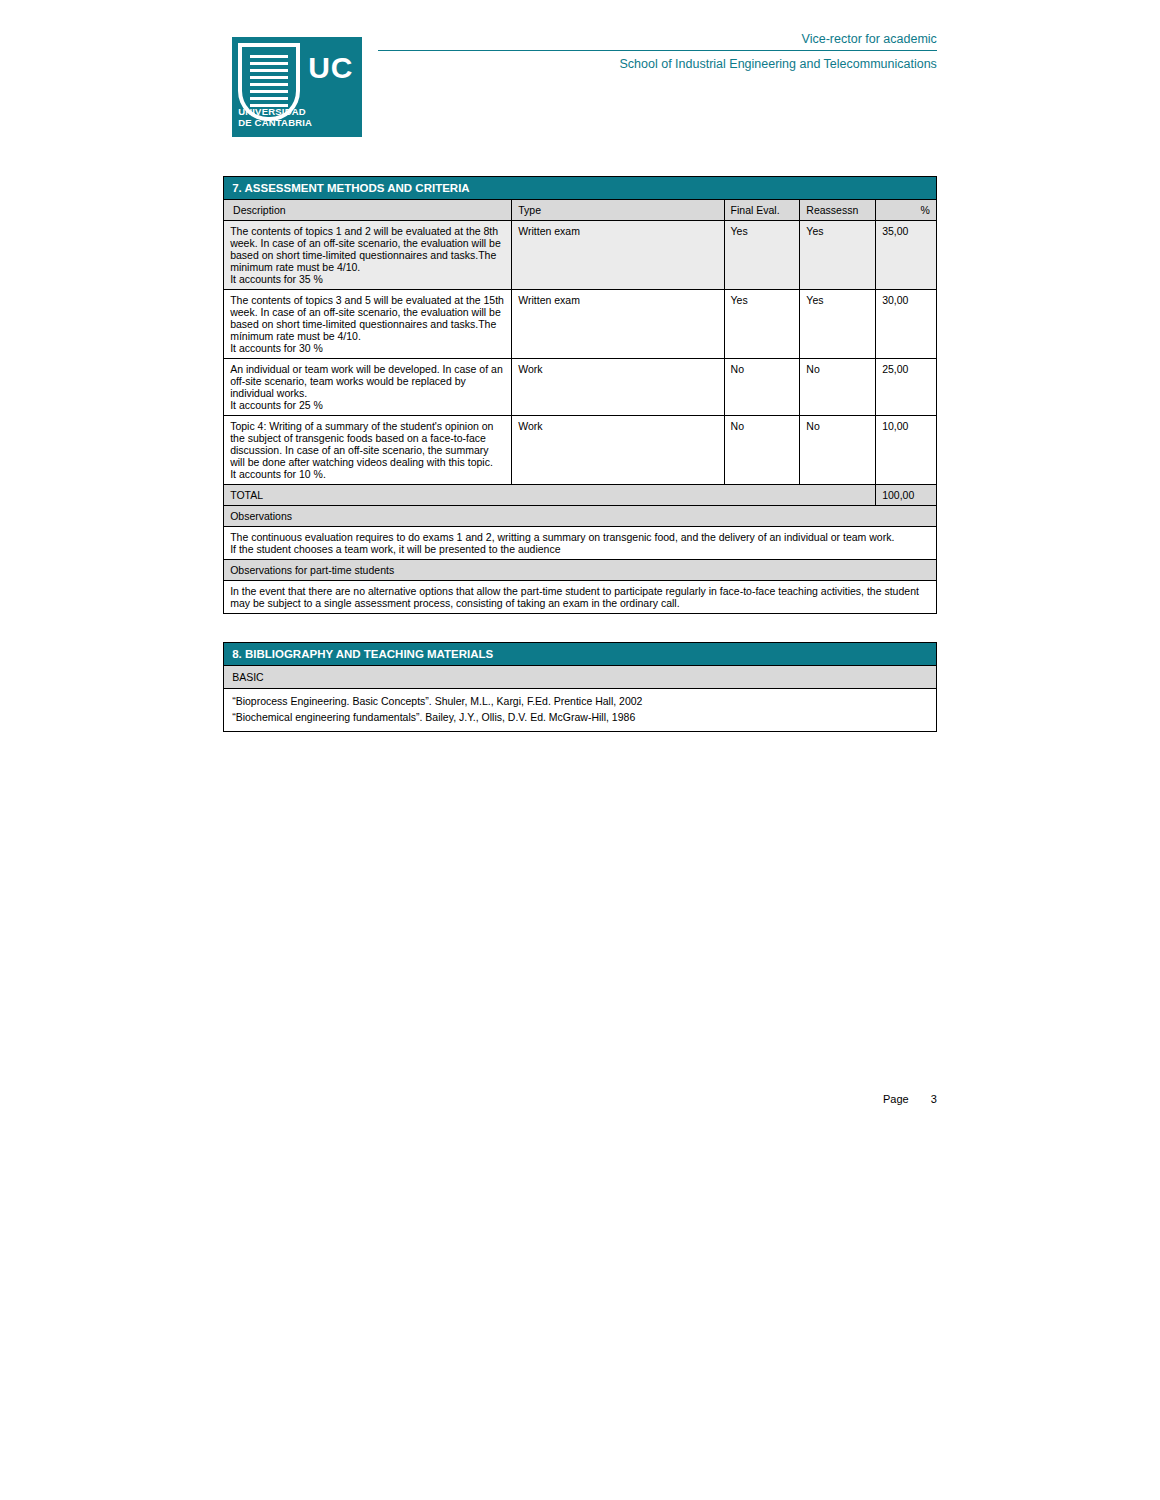UC
UNIVERSIDAD
DE CANTABRIA
Vice-rector for academic
School of Industrial Engineering and Telecommunications
7. ASSESSMENT METHODS AND CRITERIA
| Description | Type | Final Eval. | Reassessn | % |
| --- | --- | --- | --- | --- |
| The contents of topics 1 and 2 will be evaluated at the 8th week. In case of an off-site scenario, the evaluation will be based on short time-limited questionnaires and tasks.The minimum rate must be 4/10. It accounts for 35 % | Written exam | Yes | Yes | 35,00 |
| The contents of topics 3 and 5 will be evaluated at the 15th week. In case of an off-site scenario, the evaluation will be based on short time-limited questionnaires and tasks.The mínimum rate must be 4/10. It accounts for 30 % | Written exam | Yes | Yes | 30,00 |
| An individual or team work will be developed. In case of an off-site scenario, team works would be replaced by individual works. It accounts for 25 % | Work | No | No | 25,00 |
| Topic 4: Writing of a summary of the student's opinion on the subject of transgenic foods based on a face-to-face discussion. In case of an off-site scenario, the summary will be done after watching videos dealing with this topic. It accounts for 10 %. | Work | No | No | 10,00 |
| TOTAL | 100,00 |
| Observations |
| The continuous evaluation requires to do exams 1 and 2, writting a summary on transgenic food, and the delivery of an individual or team work. If the student chooses a team work, it will be presented to the audience |
| Observations for part-time students |
| In the event that there are no alternative options that allow the part-time student to participate regularly in face-to-face teaching activities, the student may be subject to a single assessment process, consisting of taking an exam in the ordinary call. |
8. BIBLIOGRAPHY AND TEACHING MATERIALS
| BASIC |
| “Bioprocess Engineering. Basic Concepts”. Shuler, M.L., Kargi, F.Ed. Prentice Hall, 2002 “Biochemical engineering fundamentals”. Bailey, J.Y., Ollis, D.V. Ed. McGraw-Hill, 1986 |
Page3